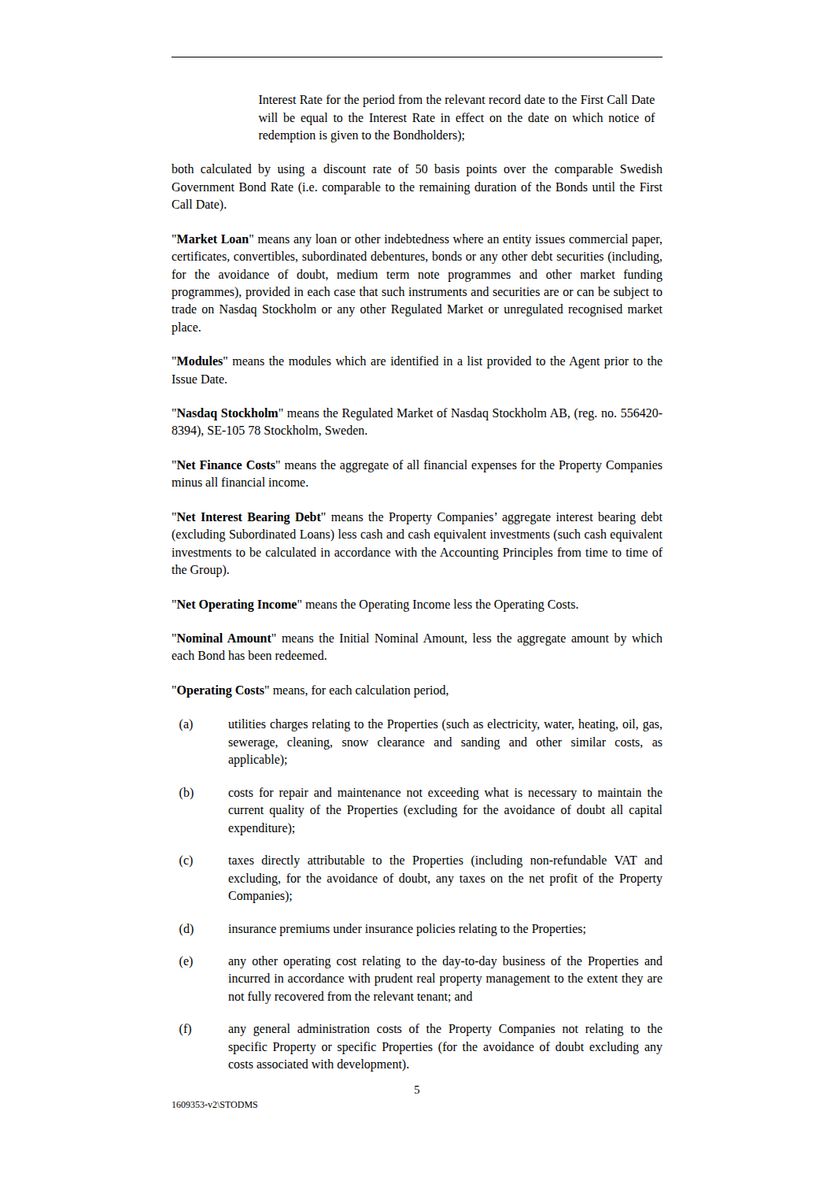Interest Rate for the period from the relevant record date to the First Call Date will be equal to the Interest Rate in effect on the date on which notice of redemption is given to the Bondholders);
both calculated by using a discount rate of 50 basis points over the comparable Swedish Government Bond Rate (i.e. comparable to the remaining duration of the Bonds until the First Call Date).
"Market Loan" means any loan or other indebtedness where an entity issues commercial paper, certificates, convertibles, subordinated debentures, bonds or any other debt securities (including, for the avoidance of doubt, medium term note programmes and other market funding programmes), provided in each case that such instruments and securities are or can be subject to trade on Nasdaq Stockholm or any other Regulated Market or unregulated recognised market place.
"Modules" means the modules which are identified in a list provided to the Agent prior to the Issue Date.
"Nasdaq Stockholm" means the Regulated Market of Nasdaq Stockholm AB, (reg. no. 556420-8394), SE-105 78 Stockholm, Sweden.
"Net Finance Costs" means the aggregate of all financial expenses for the Property Companies minus all financial income.
"Net Interest Bearing Debt" means the Property Companies’ aggregate interest bearing debt (excluding Subordinated Loans) less cash and cash equivalent investments (such cash equivalent investments to be calculated in accordance with the Accounting Principles from time to time of the Group).
"Net Operating Income" means the Operating Income less the Operating Costs.
"Nominal Amount" means the Initial Nominal Amount, less the aggregate amount by which each Bond has been redeemed.
"Operating Costs" means, for each calculation period,
(a) utilities charges relating to the Properties (such as electricity, water, heating, oil, gas, sewerage, cleaning, snow clearance and sanding and other similar costs, as applicable);
(b) costs for repair and maintenance not exceeding what is necessary to maintain the current quality of the Properties (excluding for the avoidance of doubt all capital expenditure);
(c) taxes directly attributable to the Properties (including non-refundable VAT and excluding, for the avoidance of doubt, any taxes on the net profit of the Property Companies);
(d) insurance premiums under insurance policies relating to the Properties;
(e) any other operating cost relating to the day-to-day business of the Properties and incurred in accordance with prudent real property management to the extent they are not fully recovered from the relevant tenant; and
(f) any general administration costs of the Property Companies not relating to the specific Property or specific Properties (for the avoidance of doubt excluding any costs associated with development).
5
1609353-v2\STODMS